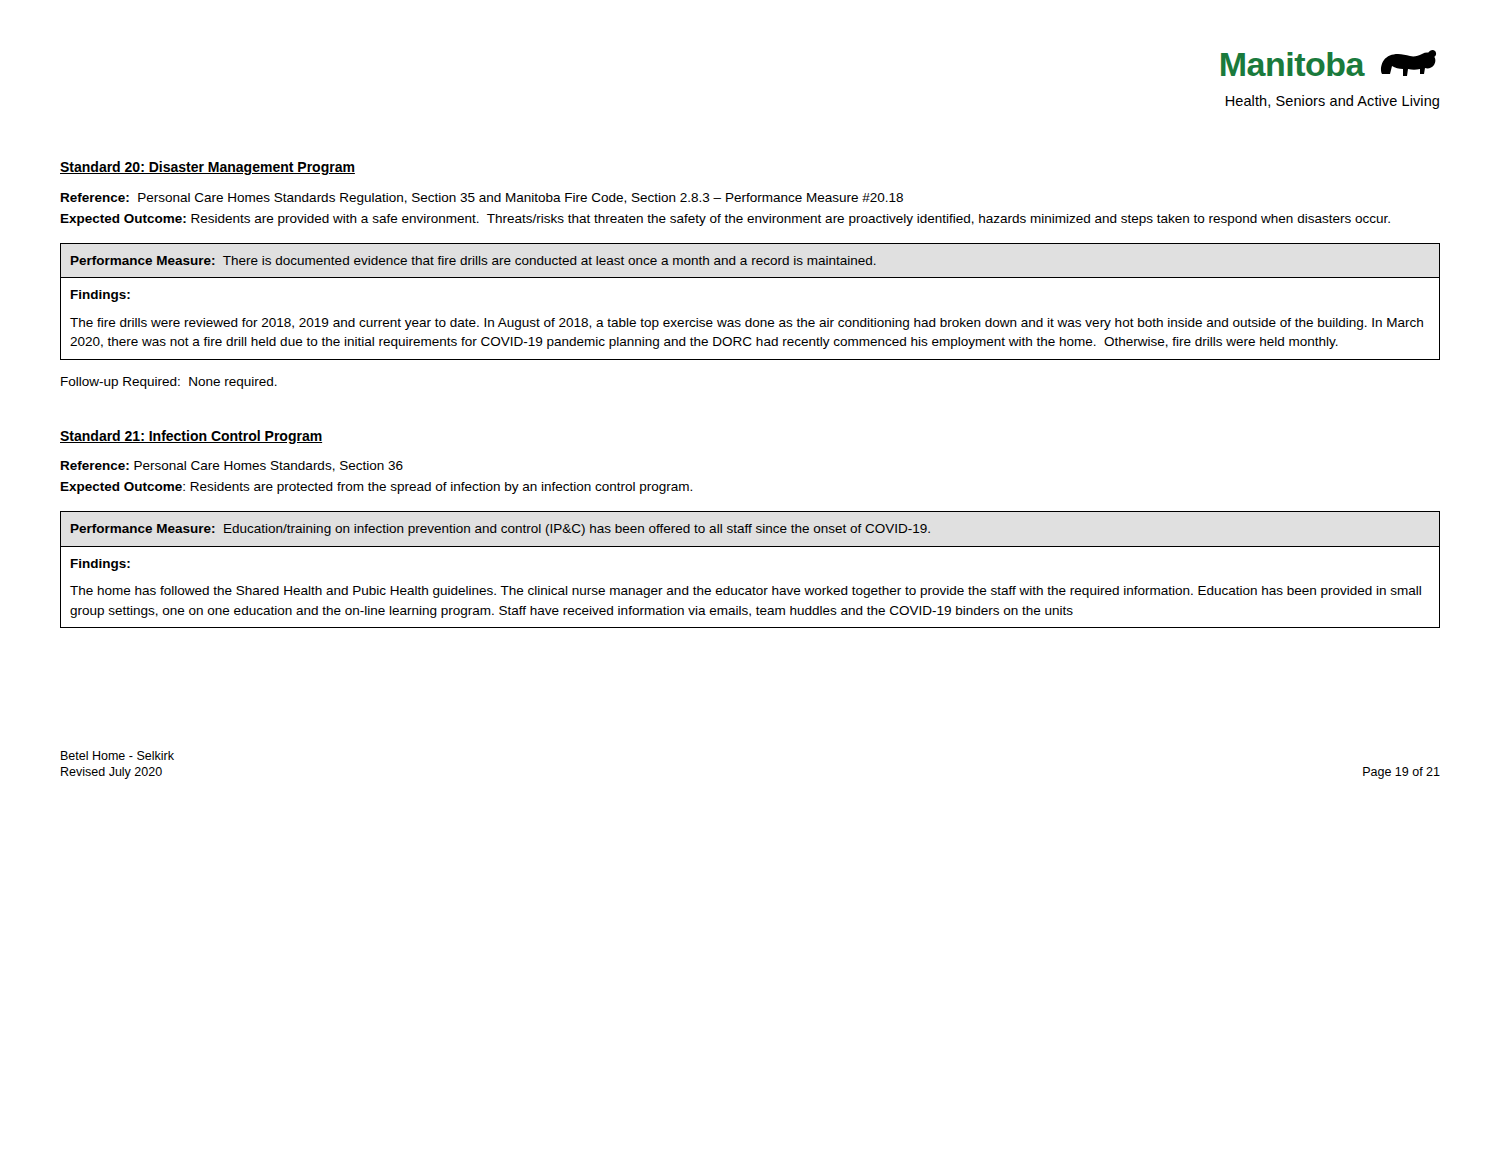Manitoba
Health, Seniors and Active Living
Standard 20: Disaster Management Program
Reference: Personal Care Homes Standards Regulation, Section 35 and Manitoba Fire Code, Section 2.8.3 – Performance Measure #20.18
Expected Outcome: Residents are provided with a safe environment. Threats/risks that threaten the safety of the environment are proactively identified, hazards minimized and steps taken to respond when disasters occur.
| Performance Measure: There is documented evidence that fire drills are conducted at least once a month and a record is maintained. |
| Findings: The fire drills were reviewed for 2018, 2019 and current year to date. In August of 2018, a table top exercise was done as the air conditioning had broken down and it was very hot both inside and outside of the building. In March 2020, there was not a fire drill held due to the initial requirements for COVID-19 pandemic planning and the DORC had recently commenced his employment with the home. Otherwise, fire drills were held monthly. |
Follow-up Required: None required.
Standard 21: Infection Control Program
Reference: Personal Care Homes Standards, Section 36
Expected Outcome: Residents are protected from the spread of infection by an infection control program.
| Performance Measure: Education/training on infection prevention and control (IP&C) has been offered to all staff since the onset of COVID-19. |
| Findings: The home has followed the Shared Health and Pubic Health guidelines. The clinical nurse manager and the educator have worked together to provide the staff with the required information. Education has been provided in small group settings, one on one education and the on-line learning program. Staff have received information via emails, team huddles and the COVID-19 binders on the units |
Betel Home - Selkirk
Revised July 2020
Page 19 of 21